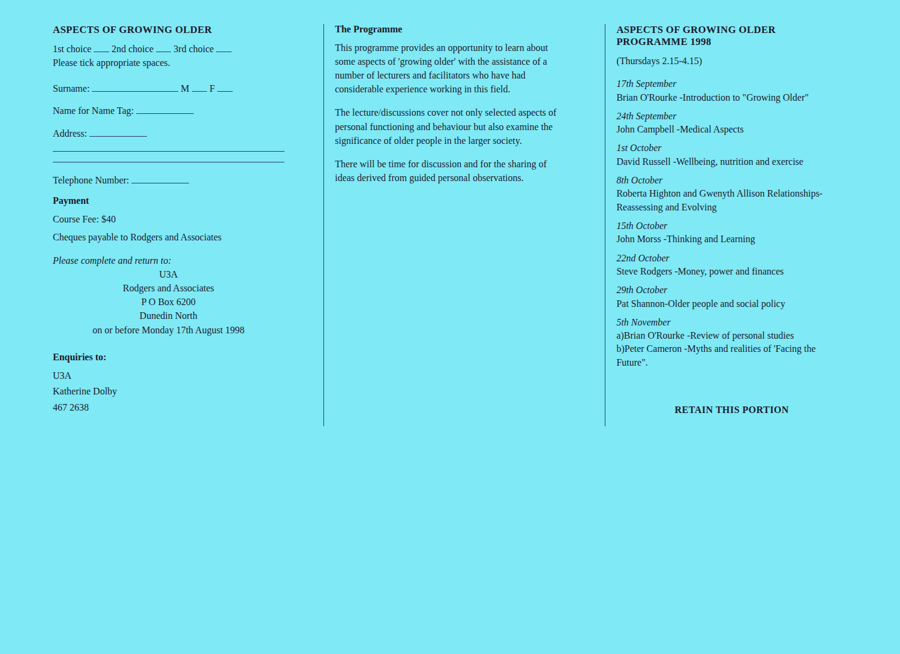ASPECTS OF GROWING OLDER
1st choice 2nd choice 3rd choice
Please tick appropriate spaces.
Surname: M F
Name for Name Tag:
Address:
Telephone Number:
Payment
Course Fee: $40
Cheques payable to Rodgers and Associates
Please complete and return to:
U3A
Rodgers and Associates
P O Box 6200
Dunedin North
on or before Monday 17th August 1998
Enquiries to:
U3A
Katherine Dolby
467 2638
The Programme
This programme provides an opportunity to learn about some aspects of 'growing older' with the assistance of a number of lecturers and facilitators who have had considerable experience working in this field.
The lecture/discussions cover not only selected aspects of personal functioning and behaviour but also examine the significance of older people in the larger society.
There will be time for discussion and for the sharing of ideas derived from guided personal observations.
ASPECTS OF GROWING OLDER
PROGRAMME 1998
(Thursdays 2.15-4.15)
17th September Brian O'Rourke -Introduction to "Growing Older"
24th September John Campbell -Medical Aspects
1st October David Russell -Wellbeing, nutrition and exercise
8th October Roberta Highton and Gwenyth Allison Relationships-Reassessing and Evolving
15th October John Morss -Thinking and Learning
22nd October Steve Rodgers -Money, power and finances
29th October Pat Shannon-Older people and social policy
5th Novembera)Brian O'Rourke -Review of personal studies
b)Peter Cameron -Myths and realities of 'Facing the Future".
RETAIN THIS PORTION